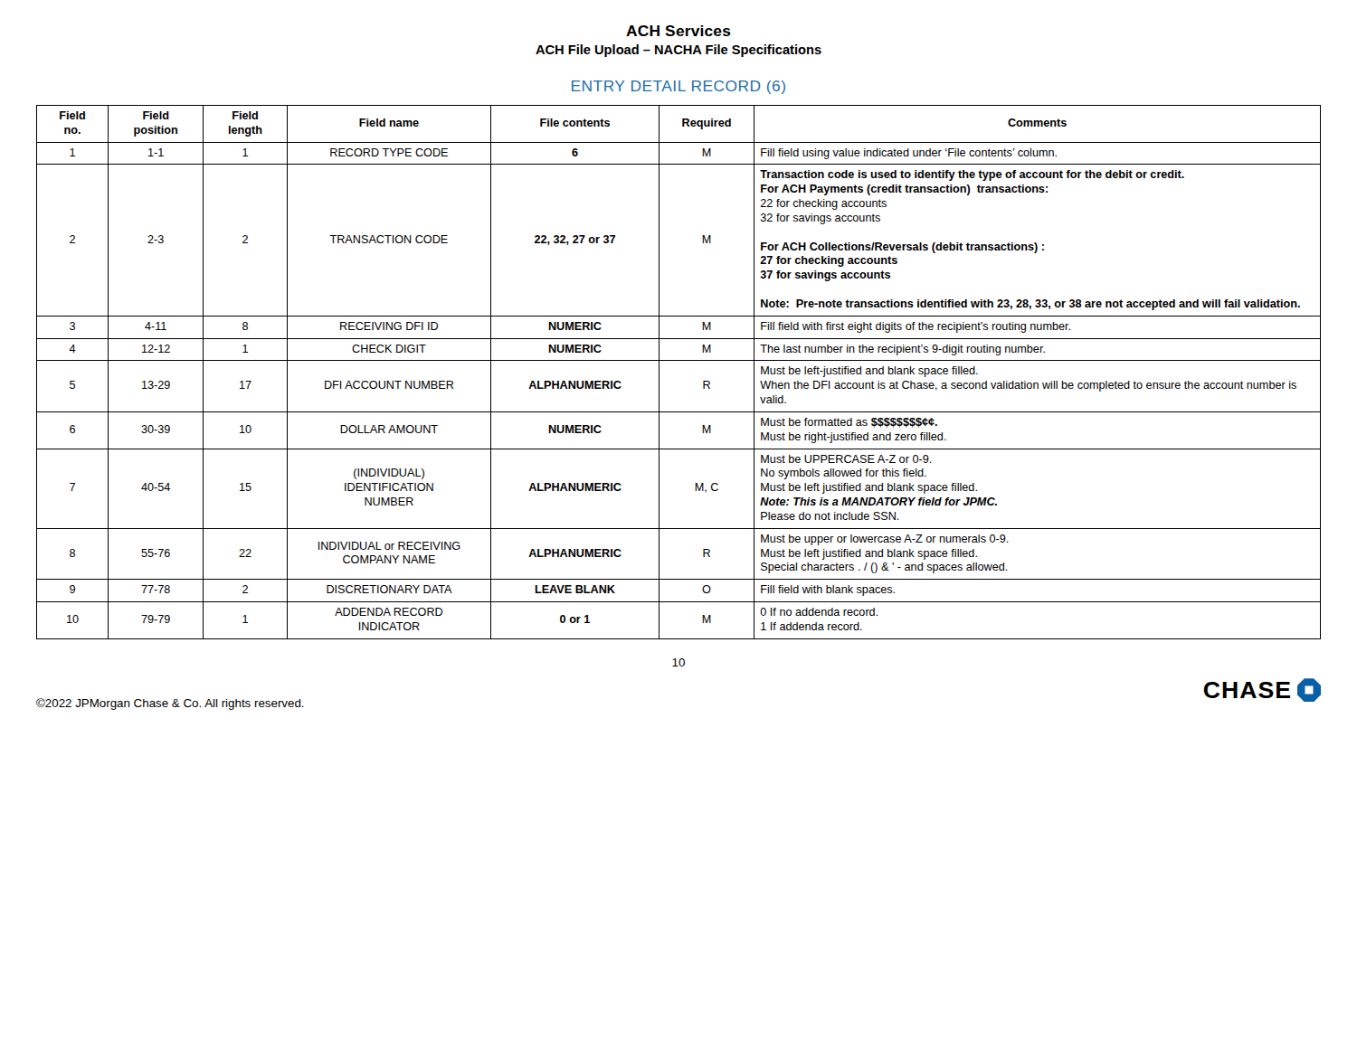ACH Services
ACH File Upload – NACHA File Specifications
ENTRY DETAIL RECORD (6)
| Field no. | Field position | Field length | Field name | File contents | Required | Comments |
| --- | --- | --- | --- | --- | --- | --- |
| 1 | 1-1 | 1 | RECORD TYPE CODE | 6 | M | Fill field using value indicated under ‘File contents’ column. |
| 2 | 2-3 | 2 | TRANSACTION CODE | 22, 32, 27 or 37 | M | Transaction code is used to identify the type of account for the debit or credit. For ACH Payments (credit transaction) transactions: 22 for checking accounts 32 for savings accounts For ACH Collections/Reversals (debit transactions) : 27 for checking accounts 37 for savings accounts Note: Pre-note transactions identified with 23, 28, 33, or 38 are not accepted and will fail validation. |
| 3 | 4-11 | 8 | RECEIVING DFI ID | NUMERIC | M | Fill field with first eight digits of the recipient’s routing number. |
| 4 | 12-12 | 1 | CHECK DIGIT | NUMERIC | M | The last number in the recipient’s 9-digit routing number. |
| 5 | 13-29 | 17 | DFI ACCOUNT NUMBER | ALPHANUMERIC | R | Must be left-justified and blank space filled. When the DFI account is at Chase, a second validation will be completed to ensure the account number is valid. |
| 6 | 30-39 | 10 | DOLLAR AMOUNT | NUMERIC | M | Must be formatted as $$$$$$$$¢¢. Must be right-justified and zero filled. |
| 7 | 40-54 | 15 | (INDIVIDUAL) IDENTIFICATION NUMBER | ALPHANUMERIC | M, C | Must be UPPERCASE A-Z or 0-9. No symbols allowed for this field. Must be left justified and blank space filled. Note: This is a MANDATORY field for JPMC. Please do not include SSN. |
| 8 | 55-76 | 22 | INDIVIDUAL or RECEIVING COMPANY NAME | ALPHANUMERIC | R | Must be upper or lowercase A-Z or numerals 0-9. Must be left justified and blank space filled. Special characters . / () & ' - and spaces allowed. |
| 9 | 77-78 | 2 | DISCRETIONARY DATA | LEAVE BLANK | O | Fill field with blank spaces. |
| 10 | 79-79 | 1 | ADDENDA RECORD INDICATOR | 0 or 1 | M | 0 If no addenda record. 1 If addenda record. |
10
©2022 JPMorgan Chase & Co. All rights reserved.
CHASE